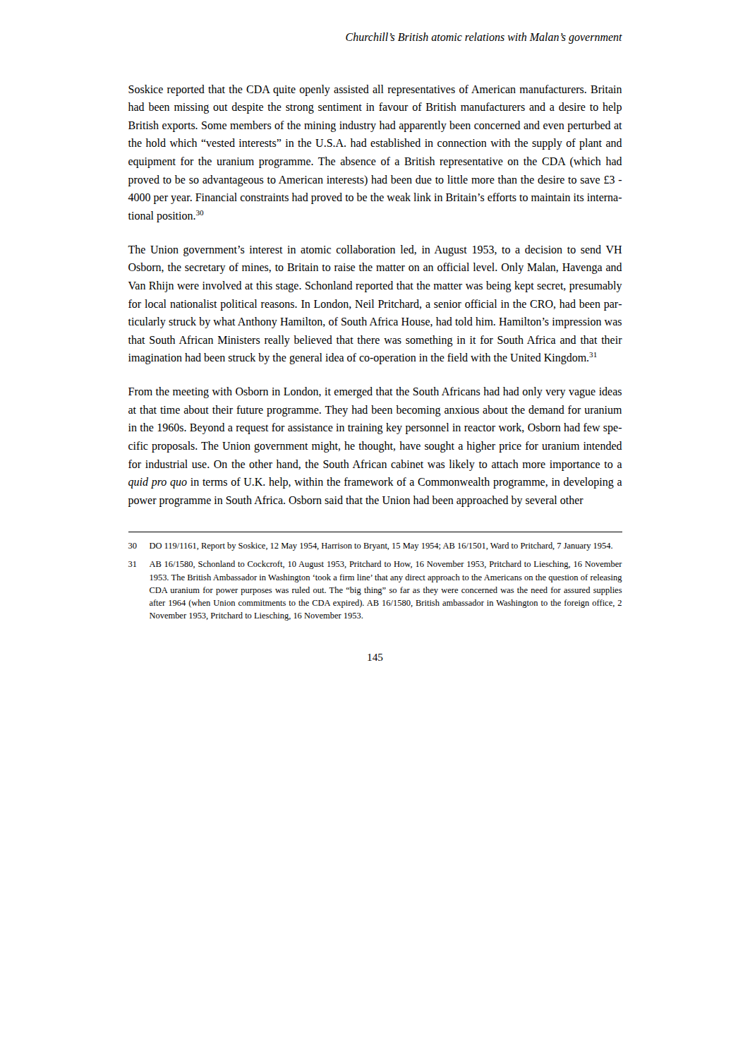Churchill’s British atomic relations with Malan’s government
Soskice reported that the CDA quite openly assisted all representatives of American manufacturers. Britain had been missing out despite the strong sentiment in favour of British manufacturers and a desire to help British exports. Some members of the mining industry had apparently been concerned and even perturbed at the hold which “vested interests” in the U.S.A. had established in connection with the supply of plant and equipment for the uranium programme. The absence of a British representative on the CDA (which had proved to be so advantageous to American interests) had been due to little more than the desire to save £3 - 4000 per year. Financial constraints had proved to be the weak link in Britain’s efforts to maintain its international position.30
The Union government’s interest in atomic collaboration led, in August 1953, to a decision to send VH Osborn, the secretary of mines, to Britain to raise the matter on an official level. Only Malan, Havenga and Van Rhijn were involved at this stage. Schonland reported that the matter was being kept secret, presumably for local nationalist political reasons. In London, Neil Pritchard, a senior official in the CRO, had been particularly struck by what Anthony Hamilton, of South Africa House, had told him. Hamilton’s impression was that South African Ministers really believed that there was something in it for South Africa and that their imagination had been struck by the general idea of co-operation in the field with the United Kingdom.31
From the meeting with Osborn in London, it emerged that the South Africans had had only very vague ideas at that time about their future programme. They had been becoming anxious about the demand for uranium in the 1960s. Beyond a request for assistance in training key personnel in reactor work, Osborn had few specific proposals. The Union government might, he thought, have sought a higher price for uranium intended for industrial use. On the other hand, the South African cabinet was likely to attach more importance to a quid pro quo in terms of U.K. help, within the framework of a Commonwealth programme, in developing a power programme in South Africa. Osborn said that the Union had been approached by several other
DO 119/1161, Report by Soskice, 12 May 1954, Harrison to Bryant, 15 May 1954; AB 16/1501, Ward to Pritchard, 7 January 1954.
AB 16/1580, Schonland to Cockcroft, 10 August 1953, Pritchard to How, 16 November 1953, Pritchard to Liesching, 16 November 1953. The British Ambassador in Washington ‘took a firm line’ that any direct approach to the Americans on the question of releasing CDA uranium for power purposes was ruled out. The “big thing” so far as they were concerned was the need for assured supplies after 1964 (when Union commitments to the CDA expired). AB 16/1580, British ambassador in Washington to the foreign office, 2 November 1953, Pritchard to Liesching, 16 November 1953.
145